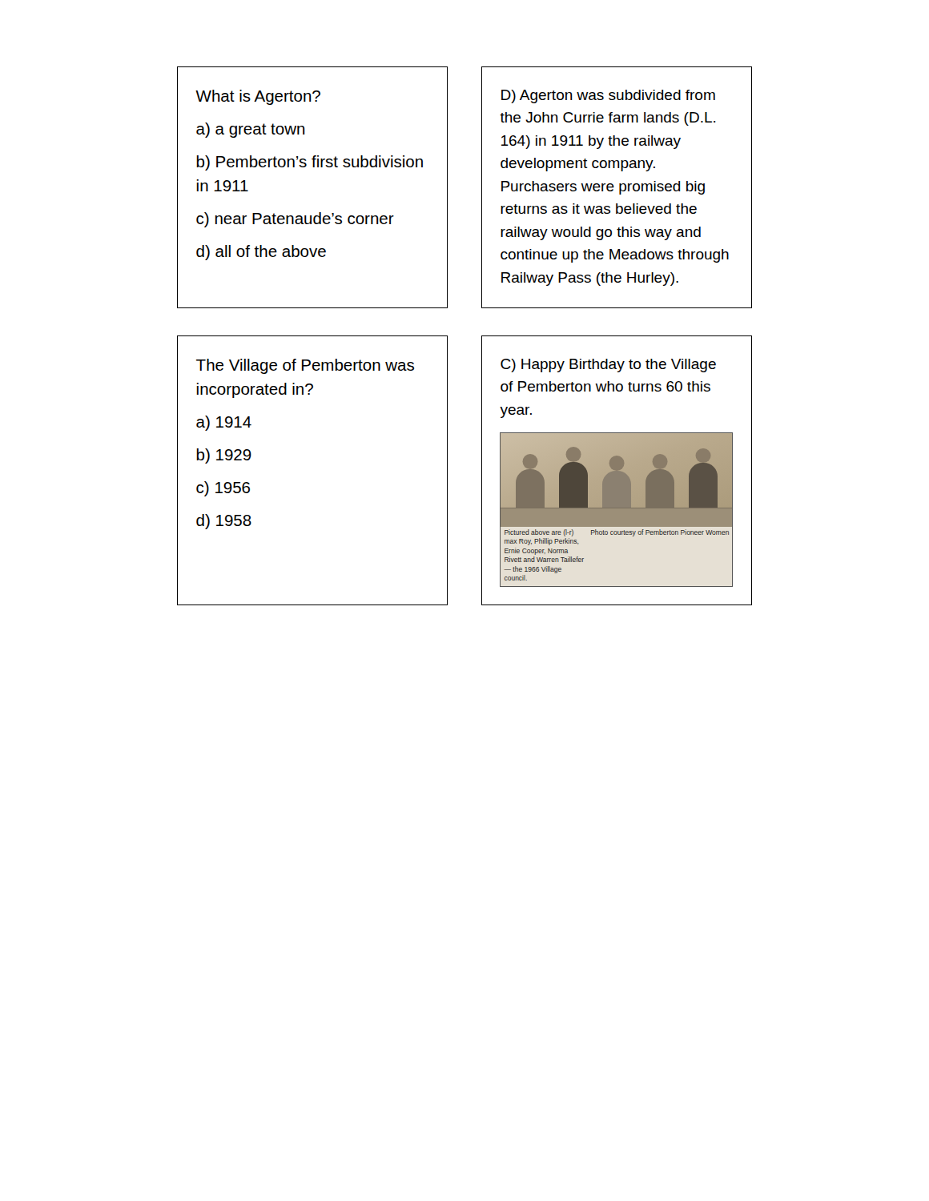What is Agerton?
a) a great town
b) Pemberton’s first subdivision in 1911
c) near Patenaude’s corner
d) all of the above
D) Agerton was subdivided from the John Currie farm lands (D.L. 164) in 1911 by the railway development company. Purchasers were promised big returns as it was believed the railway would go this way and continue up the Meadows through Railway Pass (the Hurley).
The Village of Pemberton was incorporated in?
a) 1914
b) 1929
c) 1956
d) 1958
C) Happy Birthday to the Village of Pemberton who turns 60 this year.
Pictured above are (l-r) max Roy, Phillip Perkins, Ernie Cooper, Norma Rivett and Warren Taillefer — the 1966 Village council. Photo courtesy of Pemberton Pioneer Women